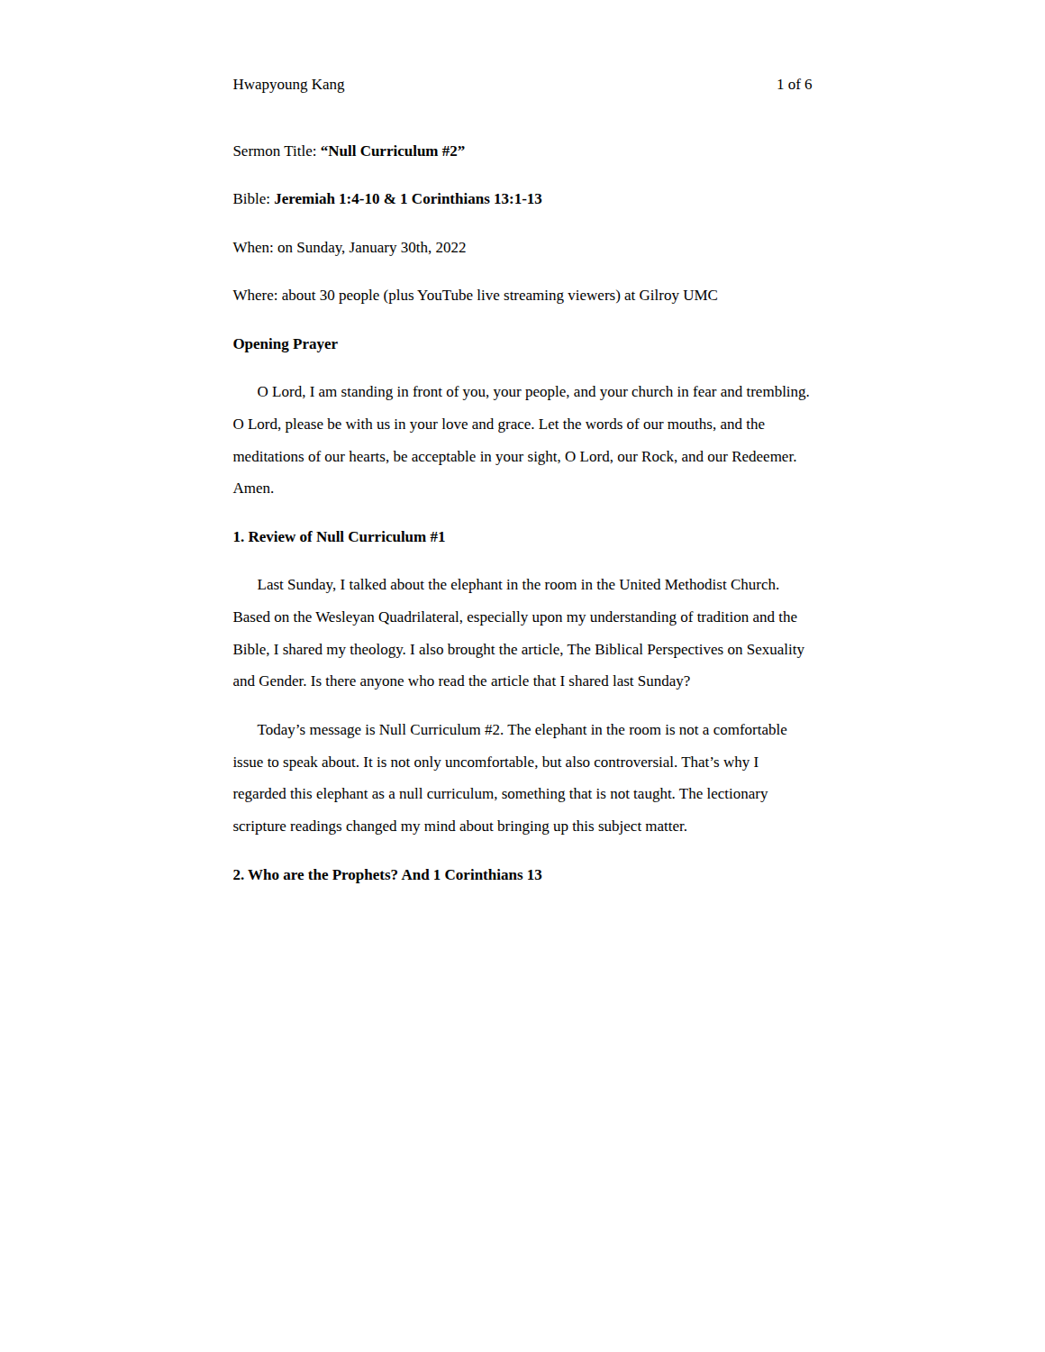Hwapyoung Kang
1 of 6
Sermon Title: “Null Curriculum #2”
Bible: Jeremiah 1:4-10 & 1 Corinthians 13:1-13
When: on Sunday, January 30th, 2022
Where: about 30 people (plus YouTube live streaming viewers) at Gilroy UMC
Opening Prayer
O Lord, I am standing in front of you, your people, and your church in fear and trembling. O Lord, please be with us in your love and grace. Let the words of our mouths, and the meditations of our hearts, be acceptable in your sight, O Lord, our Rock, and our Redeemer. Amen.
1. Review of Null Curriculum #1
Last Sunday, I talked about the elephant in the room in the United Methodist Church. Based on the Wesleyan Quadrilateral, especially upon my understanding of tradition and the Bible, I shared my theology. I also brought the article, The Biblical Perspectives on Sexuality and Gender. Is there anyone who read the article that I shared last Sunday?
Today’s message is Null Curriculum #2. The elephant in the room is not a comfortable issue to speak about. It is not only uncomfortable, but also controversial. That’s why I regarded this elephant as a null curriculum, something that is not taught. The lectionary scripture readings changed my mind about bringing up this subject matter.
2. Who are the Prophets? And 1 Corinthians 13